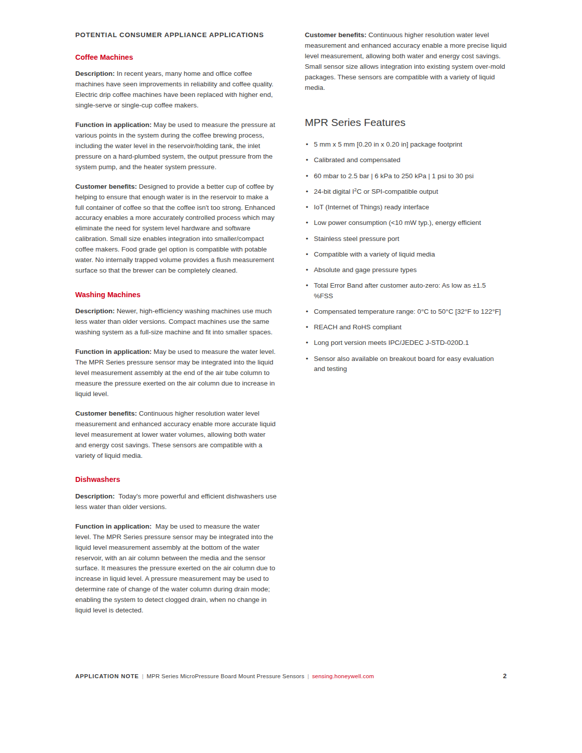Potential Consumer Appliance Applications
Coffee Machines
Description: In recent years, many home and office coffee machines have seen improvements in reliability and coffee quality. Electric drip coffee machines have been replaced with higher end, single-serve or single-cup coffee makers.
Function in application: May be used to measure the pressure at various points in the system during the coffee brewing process, including the water level in the reservoir/holding tank, the inlet pressure on a hard-plumbed system, the output pressure from the system pump, and the heater system pressure.
Customer benefits: Designed to provide a better cup of coffee by helping to ensure that enough water is in the reservoir to make a full container of coffee so that the coffee isn't too strong. Enhanced accuracy enables a more accurately controlled process which may eliminate the need for system level hardware and software calibration. Small size enables integration into smaller/compact coffee makers. Food grade gel option is compatible with potable water. No internally trapped volume provides a flush measurement surface so that the brewer can be completely cleaned.
Washing Machines
Description: Newer, high-efficiency washing machines use much less water than older versions. Compact machines use the same washing system as a full-size machine and fit into smaller spaces.
Function in application: May be used to measure the water level. The MPR Series pressure sensor may be integrated into the liquid level measurement assembly at the end of the air tube column to measure the pressure exerted on the air column due to increase in liquid level.
Customer benefits: Continuous higher resolution water level measurement and enhanced accuracy enable more accurate liquid level measurement at lower water volumes, allowing both water and energy cost savings. These sensors are compatible with a variety of liquid media.
Dishwashers
Description: Today's more powerful and efficient dishwashers use less water than older versions.
Function in application: May be used to measure the water level. The MPR Series pressure sensor may be integrated into the liquid level measurement assembly at the bottom of the water reservoir, with an air column between the media and the sensor surface. It measures the pressure exerted on the air column due to increase in liquid level. A pressure measurement may be used to determine rate of change of the water column during drain mode; enabling the system to detect clogged drain, when no change in liquid level is detected.
Customer benefits: Continuous higher resolution water level measurement and enhanced accuracy enable a more precise liquid level measurement, allowing both water and energy cost savings. Small sensor size allows integration into existing system over-mold packages. These sensors are compatible with a variety of liquid media.
MPR Series Features
5 mm x 5 mm [0.20 in x 0.20 in] package footprint
Calibrated and compensated
60 mbar to 2.5 bar | 6 kPa to 250 kPa | 1 psi to 30 psi
24-bit digital I2C or SPI-compatible output
IoT (Internet of Things) ready interface
Low power consumption (<10 mW typ.), energy efficient
Stainless steel pressure port
Compatible with a variety of liquid media
Absolute and gage pressure types
Total Error Band after customer auto-zero: As low as ±1.5 %FSS
Compensated temperature range: 0°C to 50°C [32°F to 122°F]
REACH and RoHS compliant
Long port version meets IPC/JEDEC J-STD-020D.1
Sensor also available on breakout board for easy evaluation and testing
APPLICATION NOTE | MPR Series MicroPressure Board Mount Pressure Sensors | sensing.honeywell.com
2